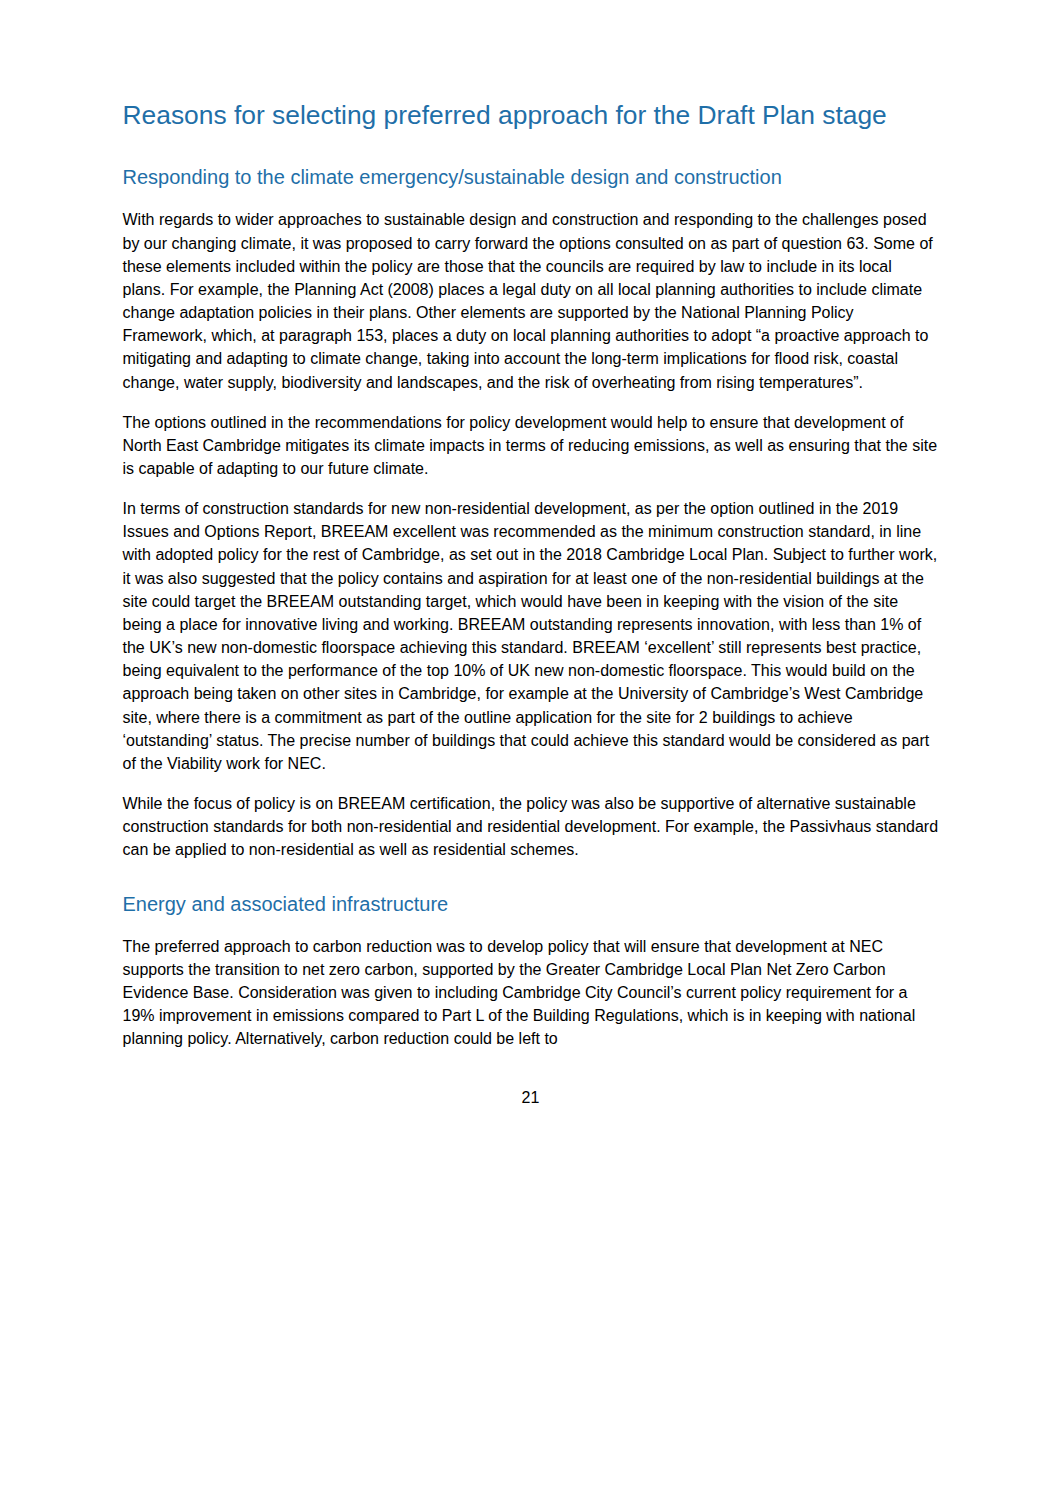Reasons for selecting preferred approach for the Draft Plan stage
Responding to the climate emergency/sustainable design and construction
With regards to wider approaches to sustainable design and construction and responding to the challenges posed by our changing climate, it was proposed to carry forward the options consulted on as part of question 63. Some of these elements included within the policy are those that the councils are required by law to include in its local plans. For example, the Planning Act (2008) places a legal duty on all local planning authorities to include climate change adaptation policies in their plans. Other elements are supported by the National Planning Policy Framework, which, at paragraph 153, places a duty on local planning authorities to adopt “a proactive approach to mitigating and adapting to climate change, taking into account the long-term implications for flood risk, coastal change, water supply, biodiversity and landscapes, and the risk of overheating from rising temperatures”.
The options outlined in the recommendations for policy development would help to ensure that development of North East Cambridge mitigates its climate impacts in terms of reducing emissions, as well as ensuring that the site is capable of adapting to our future climate.
In terms of construction standards for new non-residential development, as per the option outlined in the 2019 Issues and Options Report, BREEAM excellent was recommended as the minimum construction standard, in line with adopted policy for the rest of Cambridge, as set out in the 2018 Cambridge Local Plan. Subject to further work, it was also suggested that the policy contains and aspiration for at least one of the non-residential buildings at the site could target the BREEAM outstanding target, which would have been in keeping with the vision of the site being a place for innovative living and working. BREEAM outstanding represents innovation, with less than 1% of the UK’s new non-domestic floorspace achieving this standard. BREEAM ‘excellent’ still represents best practice, being equivalent to the performance of the top 10% of UK new non-domestic floorspace. This would build on the approach being taken on other sites in Cambridge, for example at the University of Cambridge’s West Cambridge site, where there is a commitment as part of the outline application for the site for 2 buildings to achieve ‘outstanding’ status. The precise number of buildings that could achieve this standard would be considered as part of the Viability work for NEC.
While the focus of policy is on BREEAM certification, the policy was also be supportive of alternative sustainable construction standards for both non-residential and residential development. For example, the Passivhaus standard can be applied to non-residential as well as residential schemes.
Energy and associated infrastructure
The preferred approach to carbon reduction was to develop policy that will ensure that development at NEC supports the transition to net zero carbon, supported by the Greater Cambridge Local Plan Net Zero Carbon Evidence Base. Consideration was given to including Cambridge City Council’s current policy requirement for a 19% improvement in emissions compared to Part L of the Building Regulations, which is in keeping with national planning policy. Alternatively, carbon reduction could be left to
21